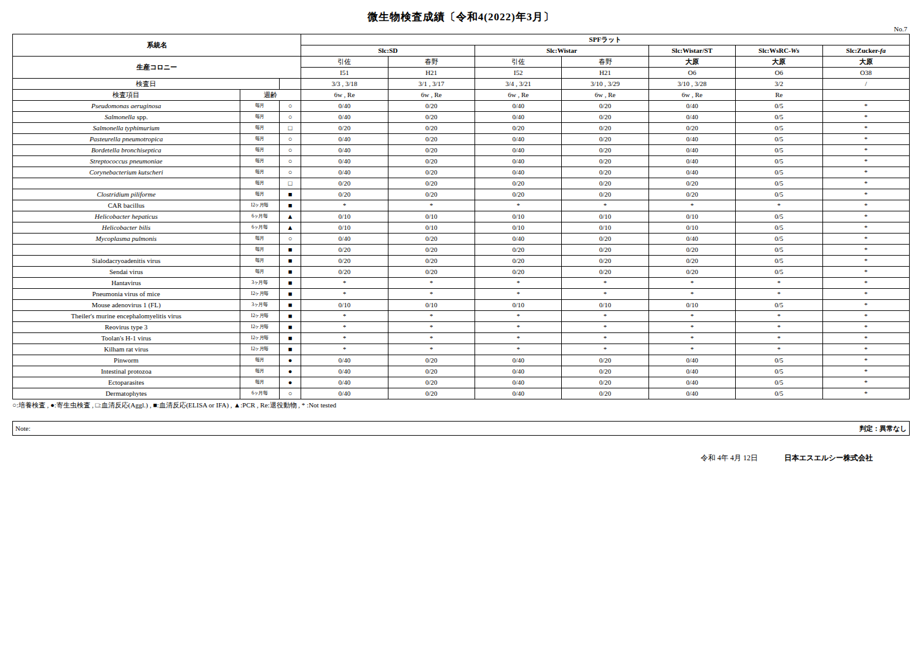微生物検査成績〔令和4(2022)年3月〕
No.7
| 系統名 | SPFラット |
| --- | --- |
| Slc:SD | Slc:Wistar | Slc:Wistar/ST | Slc:WsRC- Ws | Slc:Zucker- fa |
| 生産コロニー | 引佐 | 春野 | 引佐 | 春野 | 大原 | 大原 | 大原 |
| I51 | H21 | I52 | H21 | O6 | O6 | O38 |
| 検査日 | | 3/3 , 3/18 | 3/1 , 3/17 | 3/4 , 3/21 | 3/10 , 3/29 | 3/10 , 3/28 | 3/2 | / |
| 検査項目 | 週齢 | 6w , Re | 6w , Re | 6w , Re | 6w , Re | 6w , Re | Re | |
| Pseudomonas aeruginosa | 毎月 | ○ | 0/40 | 0/20 | 0/40 | 0/20 | 0/40 | 0/5 | * |
| Salmonella spp. | 毎月 | ○ | 0/40 | 0/20 | 0/40 | 0/20 | 0/40 | 0/5 | * |
| Salmonella typhimurium | 毎月 | □ | 0/20 | 0/20 | 0/20 | 0/20 | 0/20 | 0/5 | * |
| Pasteurella pneumotropica | 毎月 | ○ | 0/40 | 0/20 | 0/40 | 0/20 | 0/40 | 0/5 | * |
| Bordetella bronchiseptica | 毎月 | ○ | 0/40 | 0/20 | 0/40 | 0/20 | 0/40 | 0/5 | * |
| Streptococcus pneumoniae | 毎月 | ○ | 0/40 | 0/20 | 0/40 | 0/20 | 0/40 | 0/5 | * |
| Corynebacterium kutscheri | 毎月 | ○ | 0/40 | 0/20 | 0/40 | 0/20 | 0/40 | 0/5 | * |
| | 毎月 | □ | 0/20 | 0/20 | 0/20 | 0/20 | 0/20 | 0/5 | * |
| Clostridium piliforme | 毎月 | ■ | 0/20 | 0/20 | 0/20 | 0/20 | 0/20 | 0/5 | * |
| CAR bacillus | 12ヶ月毎 | ■ | * | * | * | * | * | * | * |
| Helicobacter hepaticus | 6ヶ月毎 | ▲ | 0/10 | 0/10 | 0/10 | 0/10 | 0/10 | 0/5 | * |
| Helicobacter bilis | 6ヶ月毎 | ▲ | 0/10 | 0/10 | 0/10 | 0/10 | 0/10 | 0/5 | * |
| Mycoplasma pulmonis | 毎月 | ○ | 0/40 | 0/20 | 0/40 | 0/20 | 0/40 | 0/5 | * |
| | 毎月 | ■ | 0/20 | 0/20 | 0/20 | 0/20 | 0/20 | 0/5 | * |
| Sialodacryoadenitis virus | 毎月 | ■ | 0/20 | 0/20 | 0/20 | 0/20 | 0/20 | 0/5 | * |
| Sendai virus | 毎月 | ■ | 0/20 | 0/20 | 0/20 | 0/20 | 0/20 | 0/5 | * |
| Hantavirus | 3ヶ月毎 | ■ | * | * | * | * | * | * | * |
| Pneumonia virus of mice | 12ヶ月毎 | ■ | * | * | * | * | * | * | * |
| Mouse adenovirus 1 (FL) | 3ヶ月毎 | ■ | 0/10 | 0/10 | 0/10 | 0/10 | 0/10 | 0/5 | * |
| Theiler's murine encephalomyelitis virus | 12ヶ月毎 | ■ | * | * | * | * | * | * | * |
| Reovirus type 3 | 12ヶ月毎 | ■ | * | * | * | * | * | * | * |
| Toolan's H-1 virus | 12ヶ月毎 | ■ | * | * | * | * | * | * | * |
| Kilham rat virus | 12ヶ月毎 | ■ | * | * | * | * | * | * | * |
| Pinworm | 毎月 | ● | 0/40 | 0/20 | 0/40 | 0/20 | 0/40 | 0/5 | * |
| Intestinal protozoa | 毎月 | ● | 0/40 | 0/20 | 0/40 | 0/20 | 0/40 | 0/5 | * |
| Ectoparasites | 毎月 | ● | 0/40 | 0/20 | 0/40 | 0/20 | 0/40 | 0/5 | * |
| Dermatophytes | 6ヶ月毎 | ○ | 0/40 | 0/20 | 0/40 | 0/20 | 0/40 | 0/5 | * |
○:培養検査 , ●:寄生虫検査 , □:血清反応(Aggl.) , ■:血清反応(ELISA or IFA) , ▲:PCR , Re:退役動物 , * :Not tested
Note:
判定：異常なし
令和 4年 4月 12日 日本エスエルシー株式会社